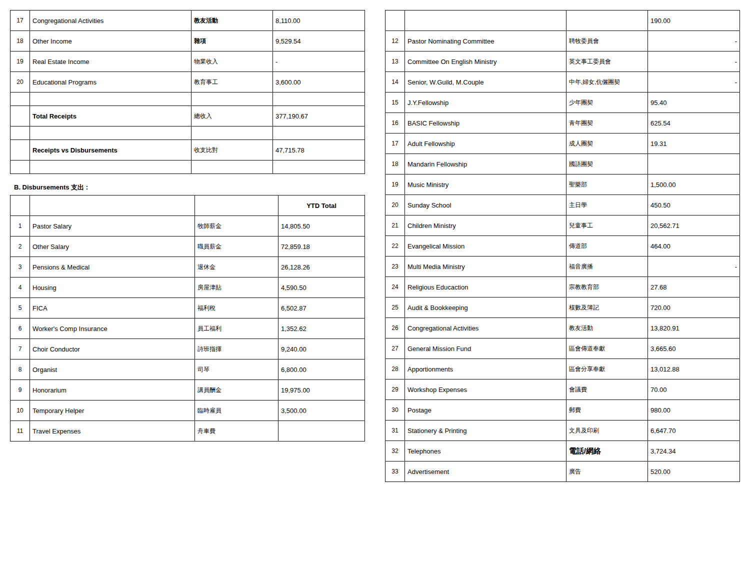| 17 | Congregational Activities | 教友活動 | 8,110.00 |
| 18 | Other Income | 雜項 | 9,529.54 |
| 19 | Real Estate Income | 物業收入 | - |
| 20 | Educational Programs | 教育事工 | 3,600.00 |
| | Total Receipts | 總收入 | 377,190.67 |
| | Receipts vs Disbursements | 收支比對 | 47,715.78 |
B. Disbursements 支出 :
| | | | YTD Total |
| 1 | Pastor Salary | 牧師薪金 | 14,805.50 |
| 2 | Other Salary | 職員薪金 | 72,859.18 |
| 3 | Pensions & Medical | 退休金 | 26,128.26 |
| 4 | Housing | 房屋津貼 | 4,590.50 |
| 5 | FICA | 福利稅 | 6,502.87 |
| 6 | Worker's Comp Insurance | 員工福利 | 1,352.62 |
| 7 | Choir Conductor | 詩班指揮 | 9,240.00 |
| 8 | Organist | 司琴 | 6,800.00 |
| 9 | Honorarium | 講員酬金 | 19,975.00 |
| 10 | Temporary Helper | 臨時雇員 | 3,500.00 |
| 11 | Travel Expenses | 舟車費 | |
| | | | 190.00 |
| 12 | Pastor Nominating Committee | 聘牧委員會 | - |
| 13 | Committee On English Ministry | 英文事工委員會 | - |
| 14 | Senior, W.Guild, M.Couple | 中年,婦女,伉儷團契 | - |
| 15 | J.Y.Fellowship | 少年團契 | 95.40 |
| 16 | BASIC Fellowship | 青年團契 | 625.54 |
| 17 | Adult Fellowship | 成人團契 | 19.31 |
| 18 | Mandarin Fellowship | 國語團契 | |
| 19 | Music Ministry | 聖樂部 | 1,500.00 |
| 20 | Sunday School | 主日學 | 450.50 |
| 21 | Children Ministry | 兒童事工 | 20,562.71 |
| 22 | Evangelical Mission | 傳道部 | 464.00 |
| 23 | Multi Media Ministry | 福音廣播 | - |
| 24 | Religious Educaction | 宗教教育部 | 27.68 |
| 25 | Audit & Bookkeeping | 核數及簿記 | 720.00 |
| 26 | Congregational Activities | 教友活動 | 13,820.91 |
| 27 | General Mission Fund | 區會傳道奉獻 | 3,665.60 |
| 28 | Apportionments | 區會分享奉獻 | 13,012.88 |
| 29 | Workshop Expenses | 會議費 | 70.00 |
| 30 | Postage | 郵費 | 980.00 |
| 31 | Stationery & Printing | 文具及印刷 | 6,647.70 |
| 32 | Telephones | 電話/網絡 | 3,724.34 |
| 33 | Advertisement | 廣告 | 520.00 |